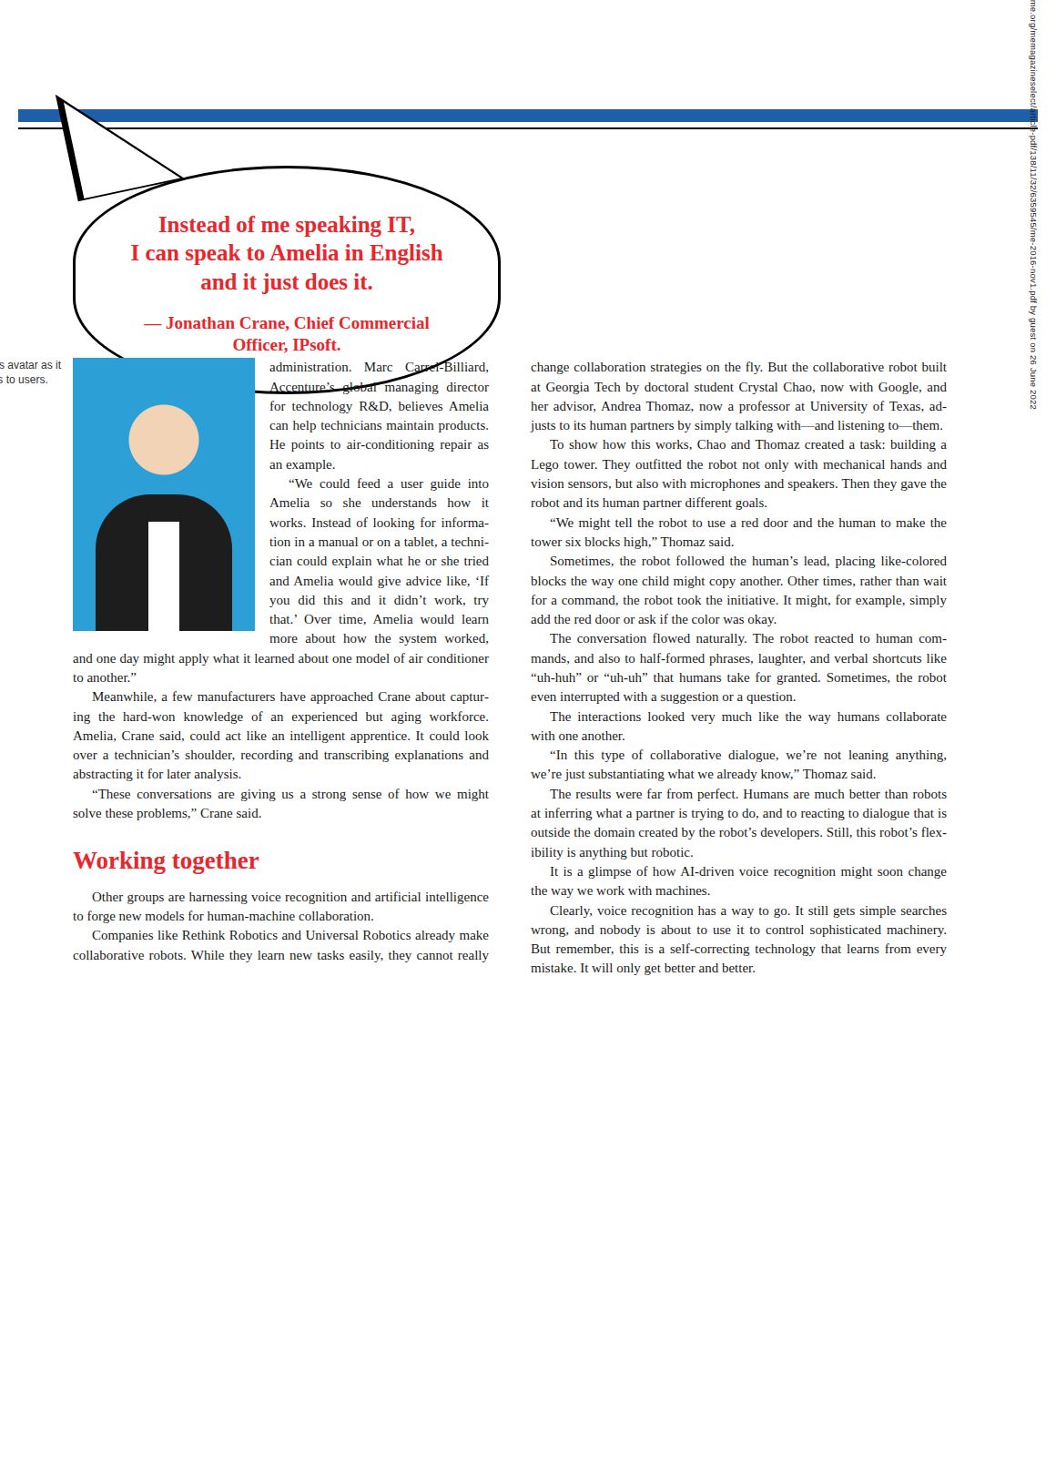Instead of me speaking IT,
I can speak to Amelia in English
and it just does it.
— Jonathan Crane, Chief Commercial
Officer, IPsoft.
Downloaded from http://asmedigitalcollection.asme.org/memagazineselect/article-pdf/138/11/32/6359545/me-2016-nov1.pdf by guest on 26 June 2022
Amelia's avatar as it appears to users.
administration. Marc Carrel-Billiard, Accenture’s global managing director for technology R&D, believes Amelia can help technicians maintain products. He points to air-conditioning repair as an example.
“We could feed a user guide into Amelia so she understands how it works. Instead of looking for information in a manual or on a tablet, a technician could explain what he or she tried and Amelia would give advice like, ‘If you did this and it didn’t work, try that.’ Over time, Amelia would learn more about how the system worked, and one day might apply what it learned about one model of air conditioner to another.”
Meanwhile, a few manufacturers have approached Crane about capturing the hard-won knowledge of an experienced but aging workforce. Amelia, Crane said, could act like an intelligent apprentice. It could look over a technician’s shoulder, recording and transcribing explanations and abstracting it for later analysis.
“These conversations are giving us a strong sense of how we might solve these problems,” Crane said.
Working together
Other groups are harnessing voice recognition and artificial intelligence to forge new models for human-machine collaboration.
Companies like Rethink Robotics and Universal Robotics already make collaborative robots. While they learn new tasks easily, they cannot really change collaboration strategies on the fly. But the collaborative robot built at Georgia Tech by doctoral student Crystal Chao, now with Google, and her advisor, Andrea Thomaz, now a professor at University of Texas, adjusts to its human partners by simply talking with—and listening to—them.
To show how this works, Chao and Thomaz created a task: building a Lego tower. They outfitted the robot not only with mechanical hands and vision sensors, but also with microphones and speakers. Then they gave the robot and its human partner different goals.
“We might tell the robot to use a red door and the human to make the tower six blocks high,” Thomaz said.
Sometimes, the robot followed the human’s lead, placing like-colored blocks the way one child might copy another. Other times, rather than wait for a command, the robot took the initiative. It might, for example, simply add the red door or ask if the color was okay.
The conversation flowed naturally. The robot reacted to human commands, and also to half-formed phrases, laughter, and verbal shortcuts like “uh-huh” or “uh-uh” that humans take for granted. Sometimes, the robot even interrupted with a suggestion or a question.
The interactions looked very much like the way humans collaborate with one another.
“In this type of collaborative dialogue, we’re not leaning anything, we’re just substantiating what we already know,” Thomaz said.
The results were far from perfect. Humans are much better than robots at inferring what a partner is trying to do, and to reacting to dialogue that is outside the domain created by the robot’s developers. Still, this robot’s flexibility is anything but robotic.
It is a glimpse of how AI-driven voice recognition might soon change the way we work with machines.
Clearly, voice recognition has a way to go. It still gets simple searches wrong, and nobody is about to use it to control sophisticated machinery. But remember, this is a self-correcting technology that learns from every mistake. It will only get better and better.